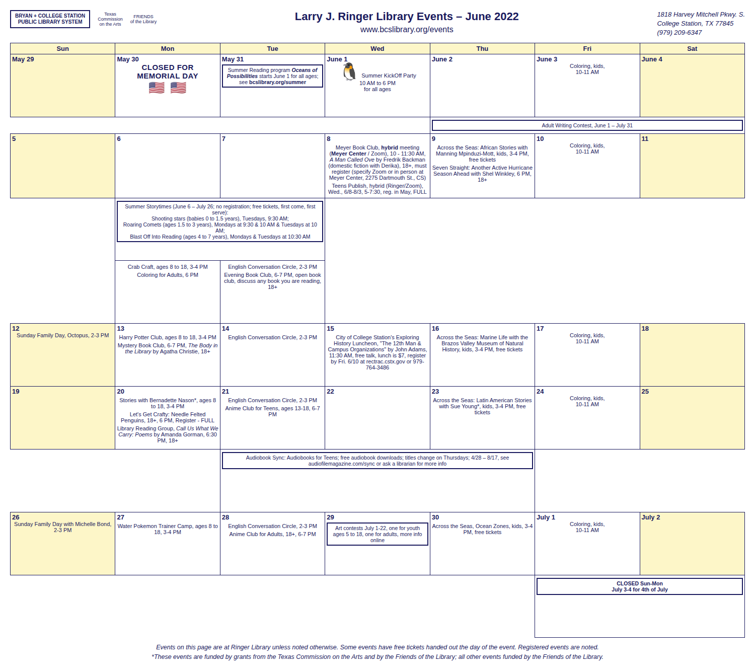BRYAN + COLLEGE STATION
PUBLIC LIBRARY SYSTEM
Texas
Commission
on the Arts
FRIENDS
of the Library
Larry J. Ringer Library Events – June 2022
www.bcslibrary.org/events
1818 Harvey Mitchell Pkwy. S.
College Station, TX 77845
(979) 209-6347
| Sun | Mon | Tue | Wed | Thu | Fri | Sat |
| --- | --- | --- | --- | --- | --- | --- |
| May 29 | May 30 CLOSED FOR MEMORIAL DAY 🇺🇸 🇺🇸 | May 31 Summer Reading program Oceans of Possibilities starts June 1 for all ages; see bcslibrary.org/summer | June 1 🐧 Summer KickOff Party 10 AM to 6 PM for all ages | June 2 | June 3 Coloring, kids, 10-11 AM | June 4 |
| | Adult Writing Contest, June 1 – July 31 |
| 5 | 6 | 7 | 8 Meyer Book Club, hybrid meeting ( Meyer Center / Zoom), 10 - 11:30 AM, A Man Called Ove by Fredrik Backman (domestic fiction with Derika), 18+, must register (specify Zoom or in person at Meyer Center, 2275 Dartmouth St., CS) Teens Publish, hybrid (Ringer/Zoom), Wed., 6/8-8/3, 5-7:30, reg. in May, FULL | 9 Across the Seas: African Stories with Manning Mpinduzi-Mott, kids, 3-4 PM, free tickets Seven Straight: Another Active Hurricane Season Ahead with Shel Winkley, 6 PM, 18+ | 10 Coloring, kids, 10-11 AM | 11 |
| | Summer Storytimes (June 6 – July 26; no registration; free tickets, first come, first serve): Shooting stars (babies 0 to 1.5 years), Tuesdays, 9:30 AM; Roaring Comets (ages 1.5 to 3 years), Mondays at 9:30 & 10 AM & Tuesdays at 10 AM; Blast Off Into Reading (ages 4 to 7 years), Mondays & Tuesdays at 10:30 AM | |
| | Crab Craft, ages 8 to 18, 3-4 PM Coloring for Adults, 6 PM | English Conversation Circle, 2-3 PM Evening Book Club, 6-7 PM, open book club, discuss any book you are reading, 18+ | |
| 12 Sunday Family Day, Octopus, 2-3 PM | 13 Harry Potter Club, ages 8 to 18, 3-4 PM Mystery Book Club, 6-7 PM, The Body in the Library by Agatha Christie, 18+ | 14 English Conversation Circle, 2-3 PM | 15 City of College Station's Exploring History Luncheon, "The 12th Man & Campus Organizations" by John Adams, 11:30 AM, free talk, lunch is $7, register by Fri. 6/10 at rectrac.cstx.gov or 979-764-3486 | 16 Across the Seas: Marine Life with the Brazos Valley Museum of Natural History, kids, 3-4 PM, free tickets | 17 Coloring, kids, 10-11 AM | 18 |
| 19 | 20 Stories with Bernadette Nason*, ages 8 to 18, 3-4 PM Let's Get Crafty: Needle Felted Penguins, 18+, 6 PM, Register - FULL Library Reading Group, Call Us What We Carry: Poems by Amanda Gorman, 6:30 PM, 18+ | 21 English Conversation Circle, 2-3 PM Anime Club for Teens, ages 13-18, 6-7 PM | 22 | 23 Across the Seas: Latin American Stories with Sue Young*, kids, 3-4 PM, free tickets | 24 Coloring, kids, 10-11 AM | 25 |
| | Audiobook Sync: Audiobooks for Teens; free audiobook downloads; titles change on Thursdays; 4/28 – 8/17, see audiofilemagazine.com/sync or ask a librarian for more info | |
| 26 Sunday Family Day with Michelle Bond, 2-3 PM | 27 Water Pokemon Trainer Camp, ages 8 to 18, 3-4 PM | 28 English Conversation Circle, 2-3 PM Anime Club for Adults, 18+, 6-7 PM | 29 Art contests July 1-22, one for youth ages 5 to 18, one for adults, more info online | 30 Across the Seas, Ocean Zones, kids, 3-4 PM, free tickets | July 1 Coloring, kids, 10-11 AM | July 2 |
| | CLOSED Sun-Mon July 3-4 for 4th of July |
Events on this page are at Ringer Library unless noted otherwise. Some events have free tickets handed out the day of the event. Registered events are noted.
*These events are funded by grants from the Texas Commission on the Arts and by the Friends of the Library; all other events funded by the Friends of the Library.